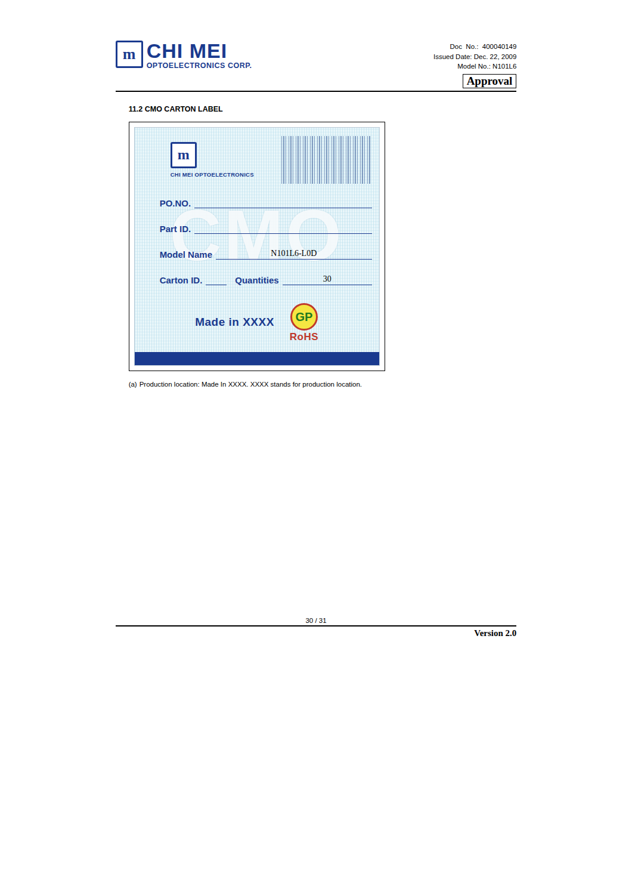m
CHI MEI
OPTOELECTRONICS CORP.
Doc No.: 400040149
Issued Date: Dec. 22, 2009
Model No.: N101L6
Approval
11.2 CMO CARTON LABEL
CMO
m
CHI MEI OPTOELECTRONICS
PO.NO.
Part ID.
Model Name N101L6-L0D
Carton ID. Quantities 30
Made in XXXX
GP
RoHS
(a) Production location: Made In XXXX. XXXX stands for production location.
30 / 31
Version 2.0